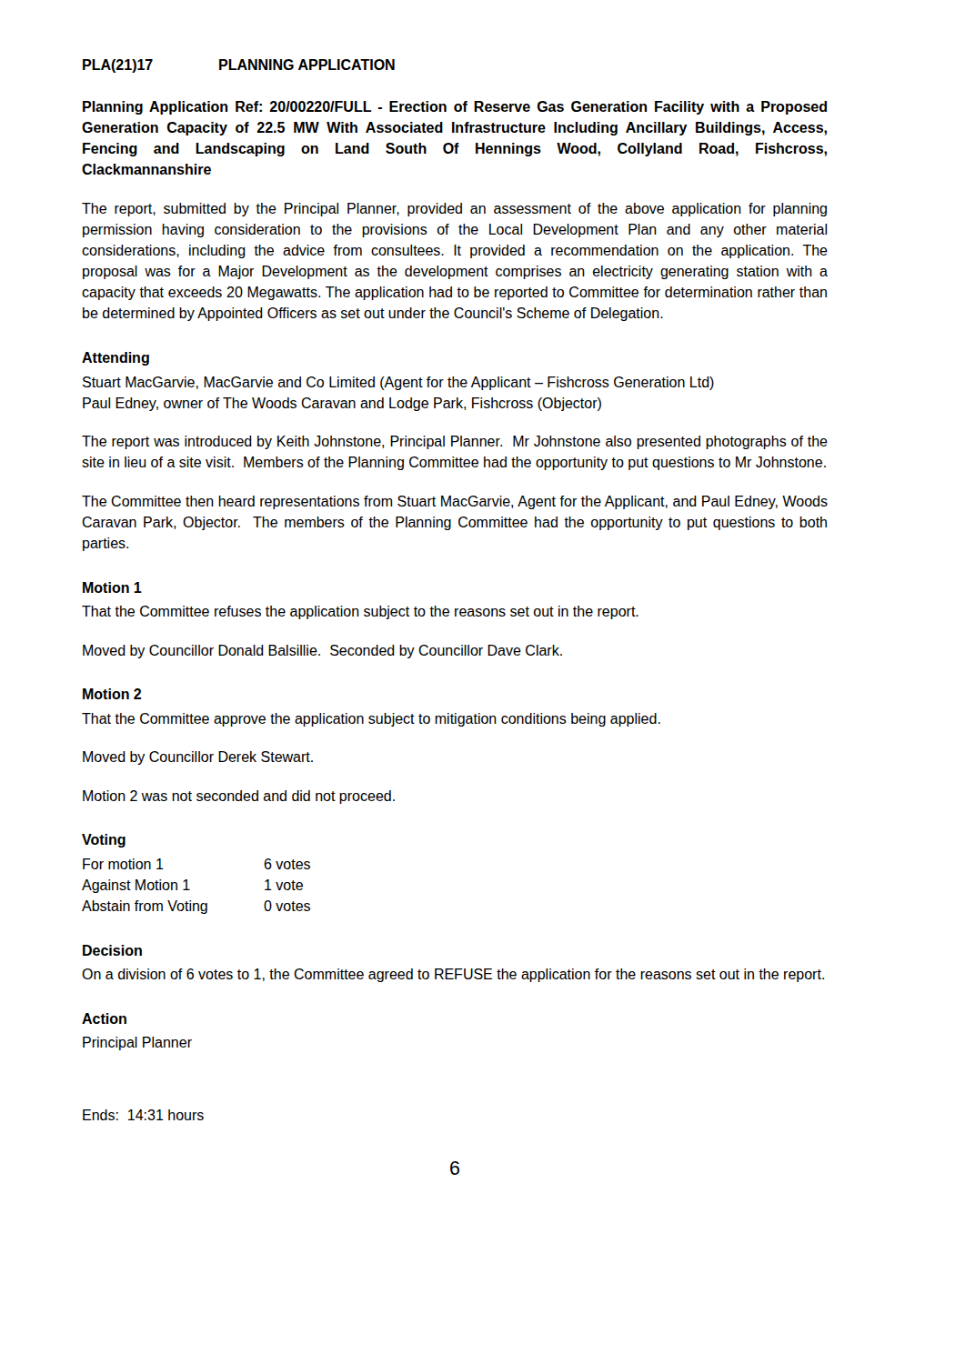PLA(21)17 PLANNING APPLICATION
Planning Application Ref: 20/00220/FULL - Erection of Reserve Gas Generation Facility with a Proposed Generation Capacity of 22.5 MW With Associated Infrastructure Including Ancillary Buildings, Access, Fencing and Landscaping on Land South Of Hennings Wood, Collyland Road, Fishcross, Clackmannanshire
The report, submitted by the Principal Planner, provided an assessment of the above application for planning permission having consideration to the provisions of the Local Development Plan and any other material considerations, including the advice from consultees. It provided a recommendation on the application. The proposal was for a Major Development as the development comprises an electricity generating station with a capacity that exceeds 20 Megawatts. The application had to be reported to Committee for determination rather than be determined by Appointed Officers as set out under the Council's Scheme of Delegation.
Attending
Stuart MacGarvie, MacGarvie and Co Limited (Agent for the Applicant – Fishcross Generation Ltd)
Paul Edney, owner of The Woods Caravan and Lodge Park, Fishcross (Objector)
The report was introduced by Keith Johnstone, Principal Planner. Mr Johnstone also presented photographs of the site in lieu of a site visit. Members of the Planning Committee had the opportunity to put questions to Mr Johnstone.
The Committee then heard representations from Stuart MacGarvie, Agent for the Applicant, and Paul Edney, Woods Caravan Park, Objector. The members of the Planning Committee had the opportunity to put questions to both parties.
Motion 1
That the Committee refuses the application subject to the reasons set out in the report.
Moved by Councillor Donald Balsillie. Seconded by Councillor Dave Clark.
Motion 2
That the Committee approve the application subject to mitigation conditions being applied.
Moved by Councillor Derek Stewart.
Motion 2 was not seconded and did not proceed.
Voting
| For motion 1 | 6 votes |
| Against Motion 1 | 1 vote |
| Abstain from Voting | 0 votes |
Decision
On a division of 6 votes to 1, the Committee agreed to REFUSE the application for the reasons set out in the report.
Action
Principal Planner
Ends: 14:31 hours
6